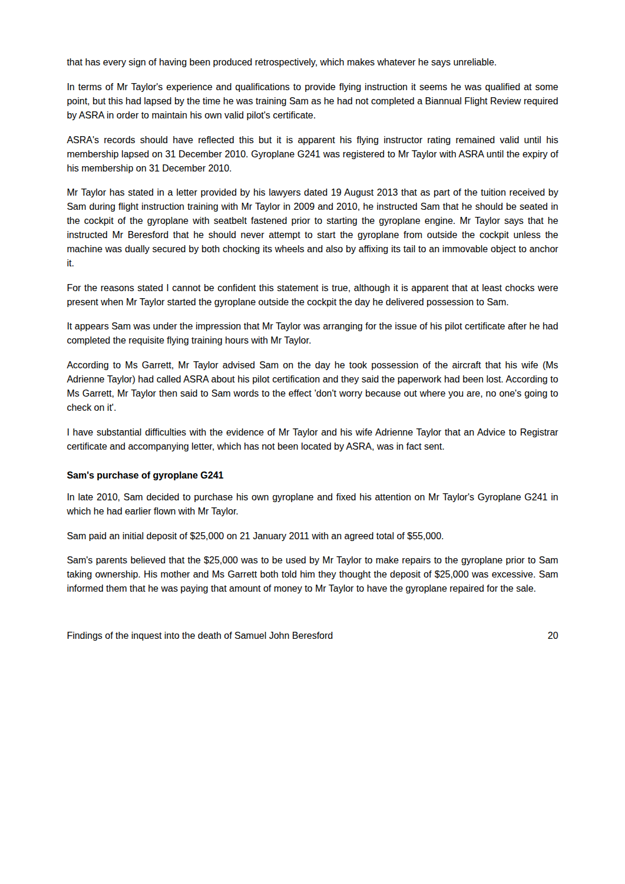that has every sign of having been produced retrospectively, which makes whatever he says unreliable.
In terms of Mr Taylor's experience and qualifications to provide flying instruction it seems he was qualified at some point, but this had lapsed by the time he was training Sam as he had not completed a Biannual Flight Review required by ASRA in order to maintain his own valid pilot's certificate.
ASRA's records should have reflected this but it is apparent his flying instructor rating remained valid until his membership lapsed on 31 December 2010. Gyroplane G241 was registered to Mr Taylor with ASRA until the expiry of his membership on 31 December 2010.
Mr Taylor has stated in a letter provided by his lawyers dated 19 August 2013 that as part of the tuition received by Sam during flight instruction training with Mr Taylor in 2009 and 2010, he instructed Sam that he should be seated in the cockpit of the gyroplane with seatbelt fastened prior to starting the gyroplane engine. Mr Taylor says that he instructed Mr Beresford that he should never attempt to start the gyroplane from outside the cockpit unless the machine was dually secured by both chocking its wheels and also by affixing its tail to an immovable object to anchor it.
For the reasons stated I cannot be confident this statement is true, although it is apparent that at least chocks were present when Mr Taylor started the gyroplane outside the cockpit the day he delivered possession to Sam.
It appears Sam was under the impression that Mr Taylor was arranging for the issue of his pilot certificate after he had completed the requisite flying training hours with Mr Taylor.
According to Ms Garrett, Mr Taylor advised Sam on the day he took possession of the aircraft that his wife (Ms Adrienne Taylor) had called ASRA about his pilot certification and they said the paperwork had been lost. According to Ms Garrett, Mr Taylor then said to Sam words to the effect 'don't worry because out where you are, no one's going to check on it'.
I have substantial difficulties with the evidence of Mr Taylor and his wife Adrienne Taylor that an Advice to Registrar certificate and accompanying letter, which has not been located by ASRA, was in fact sent.
Sam's purchase of gyroplane G241
In late 2010, Sam decided to purchase his own gyroplane and fixed his attention on Mr Taylor's Gyroplane G241 in which he had earlier flown with Mr Taylor.
Sam paid an initial deposit of $25,000 on 21 January 2011 with an agreed total of $55,000.
Sam's parents believed that the $25,000 was to be used by Mr Taylor to make repairs to the gyroplane prior to Sam taking ownership. His mother and Ms Garrett both told him they thought the deposit of $25,000 was excessive. Sam informed them that he was paying that amount of money to Mr Taylor to have the gyroplane repaired for the sale.
Findings of the inquest into the death of Samuel John Beresford 20